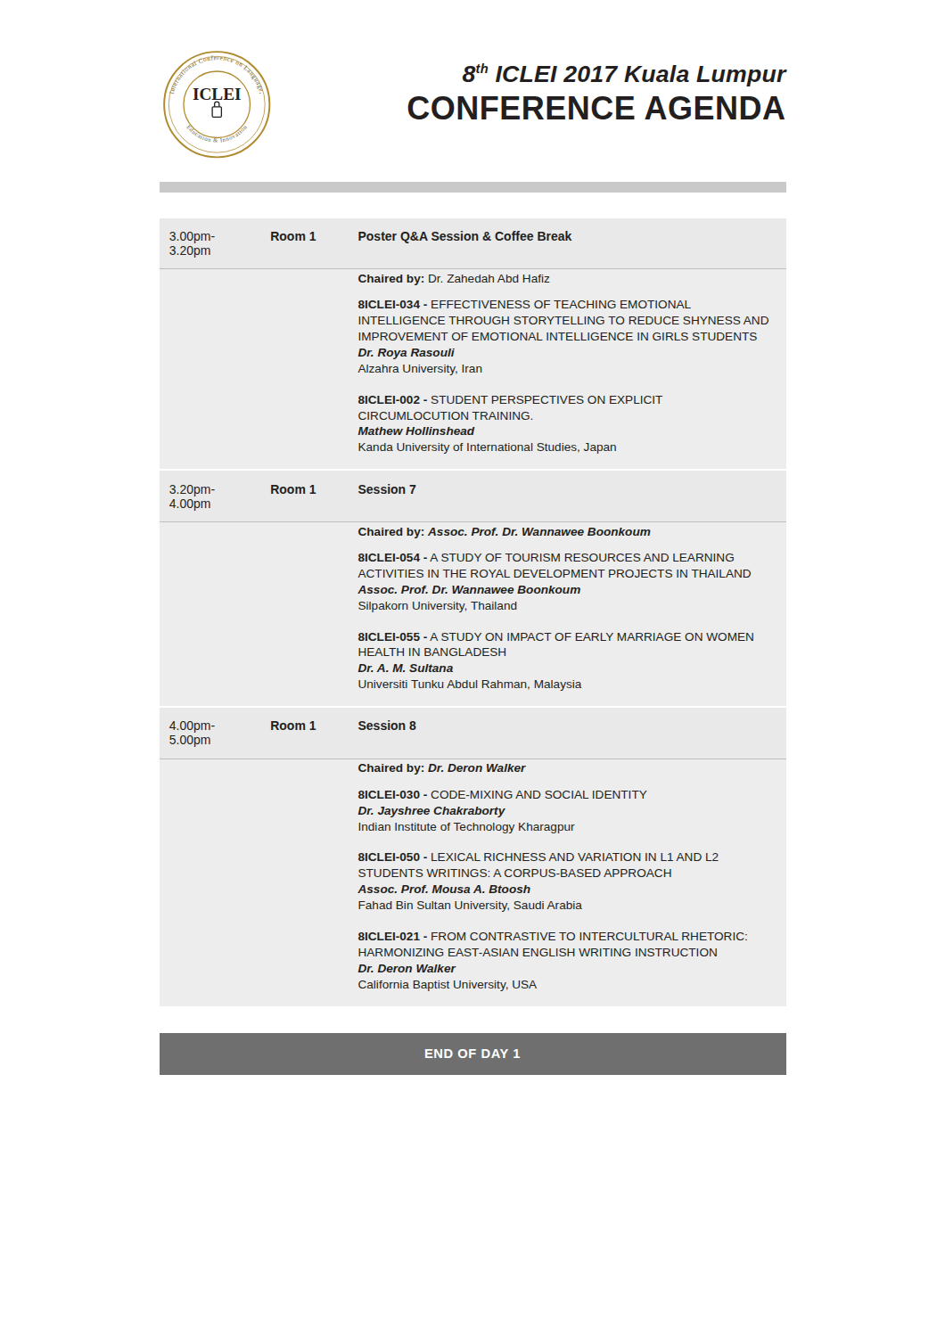International Conference on Language, Education & Innovation ICLEI
8th ICLEI 2017 Kuala Lumpur
CONFERENCE AGENDA
| 3.00pm-3.20pm | Room 1 | Poster Q&A Session & Coffee Break |
| | | Chaired by: Dr. Zahedah Abd Hafiz 8ICLEI-034 - EFFECTIVENESS OF TEACHING EMOTIONAL INTELLIGENCE THROUGH STORYTELLING TO REDUCE SHYNESS AND IMPROVEMENT OF EMOTIONAL INTELLIGENCE IN GIRLS STUDENTS Dr. Roya Rasouli Alzahra University, Iran 8ICLEI-002 - STUDENT PERSPECTIVES ON EXPLICIT CIRCUMLOCUTION TRAINING. Mathew Hollinshead Kanda University of International Studies, Japan |
| 3.20pm-4.00pm | Room 1 | Session 7 |
| | | Chaired by: Assoc. Prof. Dr. Wannawee Boonkoum 8ICLEI-054 - A STUDY OF TOURISM RESOURCES AND LEARNING ACTIVITIES IN THE ROYAL DEVELOPMENT PROJECTS IN THAILAND Assoc. Prof. Dr. Wannawee Boonkoum Silpakorn University, Thailand 8ICLEI-055 - A STUDY ON IMPACT OF EARLY MARRIAGE ON WOMEN HEALTH IN BANGLADESH Dr. A. M. Sultana Universiti Tunku Abdul Rahman, Malaysia |
| 4.00pm-5.00pm | Room 1 | Session 8 |
| | | Chaired by: Dr. Deron Walker 8ICLEI-030 - CODE-MIXING AND SOCIAL IDENTITY Dr. Jayshree Chakraborty Indian Institute of Technology Kharagpur 8ICLEI-050 - LEXICAL RICHNESS AND VARIATION IN L1 AND L2 STUDENTS WRITINGS: A CORPUS-BASED APPROACH Assoc. Prof. Mousa A. Btoosh Fahad Bin Sultan University, Saudi Arabia 8ICLEI-021 - FROM CONTRASTIVE TO INTERCULTURAL RHETORIC: HARMONIZING EAST-ASIAN ENGLISH WRITING INSTRUCTION Dr. Deron Walker California Baptist University, USA |
END OF DAY 1